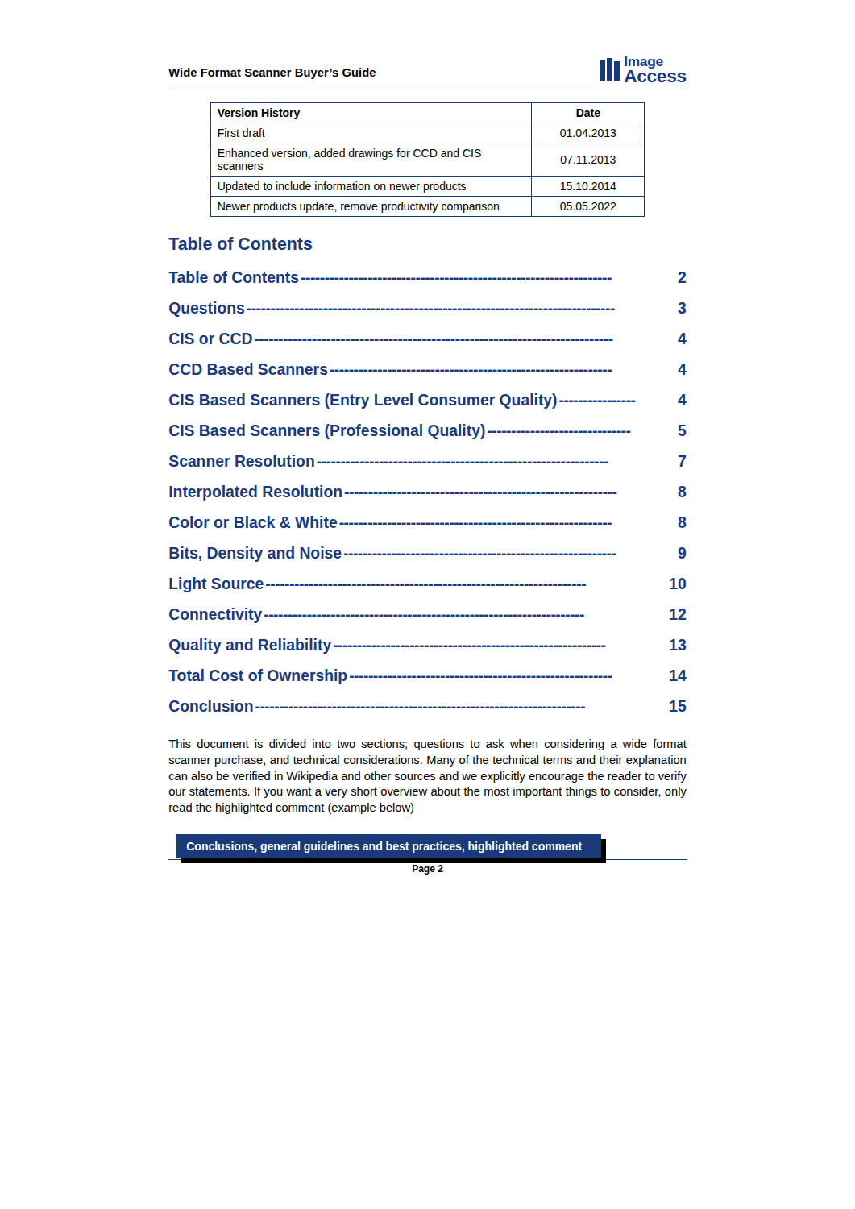Wide Format Scanner Buyer’s Guide
Image Access
| Version History | Date |
| --- | --- |
| First draft | 01.04.2013 |
| Enhanced version, added drawings for CCD and CIS scanners | 07.11.2013 |
| Updated to include information on newer products | 15.10.2014 |
| Newer products update, remove productivity comparison | 05.05.2022 |
Table of Contents
Table of Contents ----------------------------------------------------------------- 2
Questions ----------------------------------------------------------------------------- 3
CIS or CCD --------------------------------------------------------------------------- 4
CCD Based Scanners ----------------------------------------------------------- 4
CIS Based Scanners (Entry Level Consumer Quality) ---------------- 4
CIS Based Scanners (Professional Quality) ------------------------------ 5
Scanner Resolution ------------------------------------------------------------- 7
Interpolated Resolution --------------------------------------------------------- 8
Color or Black & White --------------------------------------------------------- 8
Bits, Density and Noise --------------------------------------------------------- 9
Light Source ------------------------------------------------------------------- 10
Connectivity ------------------------------------------------------------------- 12
Quality and Reliability --------------------------------------------------------- 13
Total Cost of Ownership ------------------------------------------------------- 14
Conclusion --------------------------------------------------------------------- 15
This document is divided into two sections; questions to ask when considering a wide format scanner purchase, and technical considerations. Many of the technical terms and their explanation can also be verified in Wikipedia and other sources and we explicitly encourage the reader to verify our statements. If you want a very short overview about the most important things to consider, only read the highlighted comment (example below)
Conclusions, general guidelines and best practices, highlighted comment
Page 2